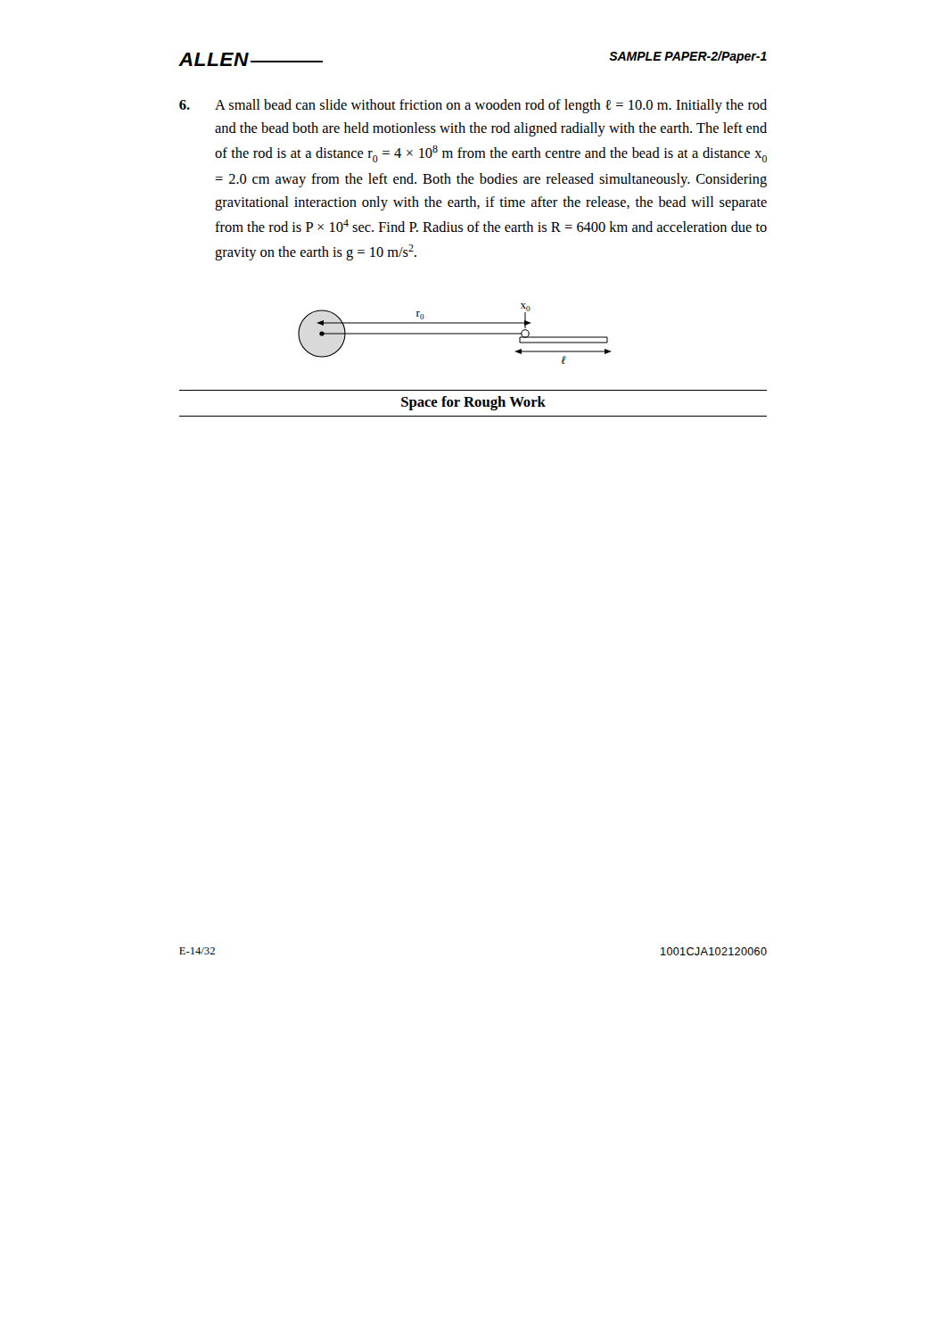ALLEN
SAMPLE PAPER-2/Paper-1
6.
A small bead can slide without friction on a wooden rod of length ℓ = 10.0 m. Initially the rod and the bead both are held motionless with the rod aligned radially with the earth. The left end of the rod is at a distance r0 = 4 × 108 m from the earth centre and the bead is at a distance x0 = 2.0 cm away from the left end. Both the bodies are released simultaneously. Considering gravitational interaction only with the earth, if time after the release, the bead will separate from the rod is P × 104 sec. Find P. Radius of the earth is R = 6400 km and acceleration due to gravity on the earth is g = 10 m/s2.
r0 x0 ℓ
Space for Rough Work
E-14/32
1001CJA102120060